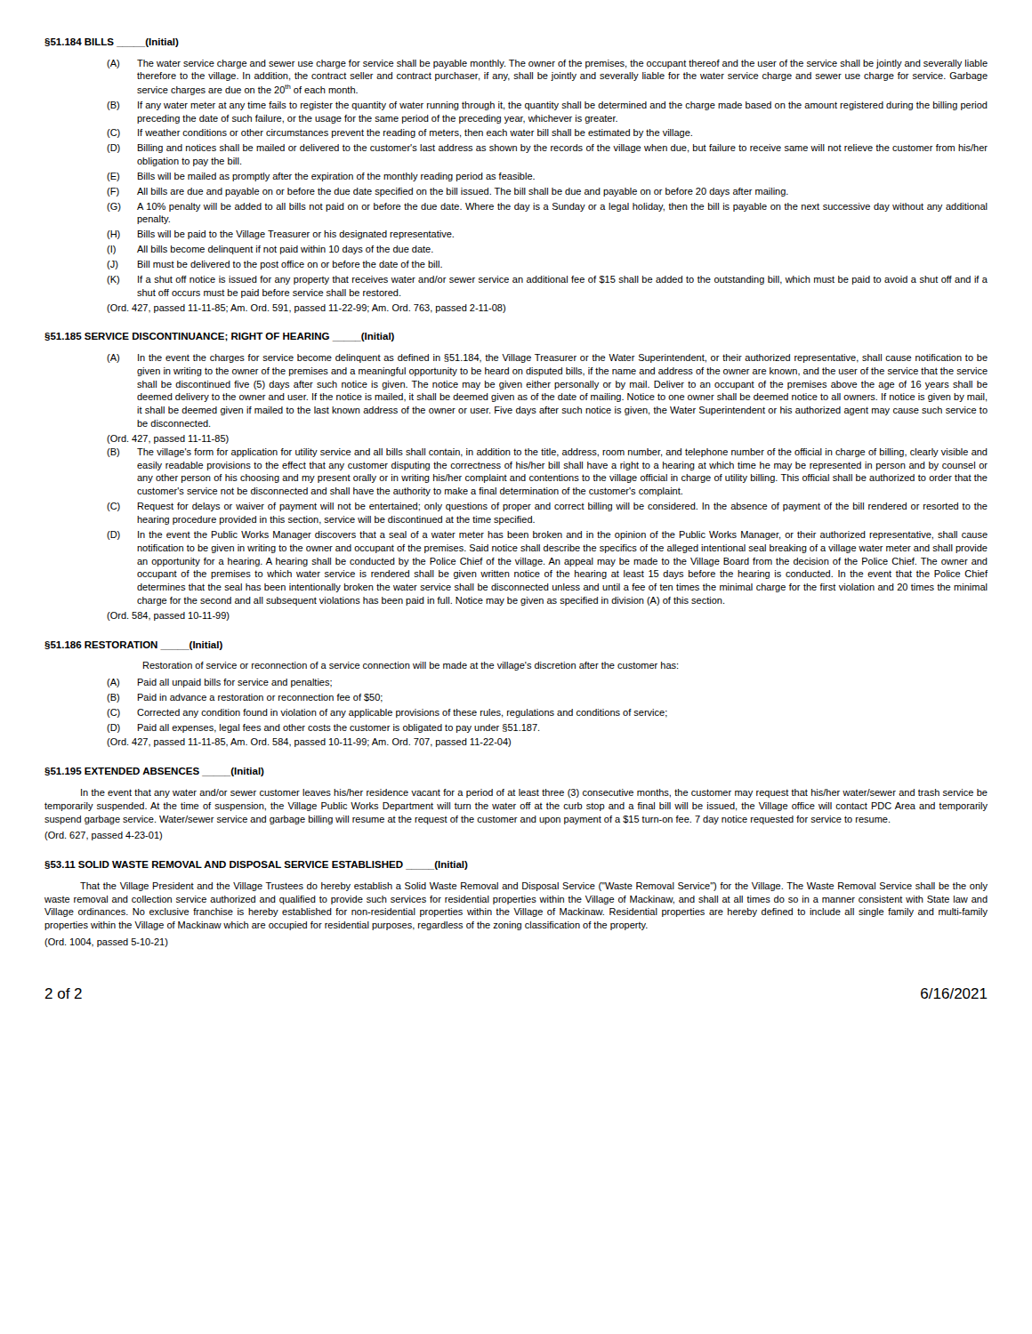§51.184 BILLS _____(Initial)
(A) The water service charge and sewer use charge for service shall be payable monthly. The owner of the premises, the occupant thereof and the user of the service shall be jointly and severally liable therefore to the village. In addition, the contract seller and contract purchaser, if any, shall be jointly and severally liable for the water service charge and sewer use charge for service. Garbage service charges are due on the 20th of each month.
(B) If any water meter at any time fails to register the quantity of water running through it, the quantity shall be determined and the charge made based on the amount registered during the billing period preceding the date of such failure, or the usage for the same period of the preceding year, whichever is greater.
(C) If weather conditions or other circumstances prevent the reading of meters, then each water bill shall be estimated by the village.
(D) Billing and notices shall be mailed or delivered to the customer's last address as shown by the records of the village when due, but failure to receive same will not relieve the customer from his/her obligation to pay the bill.
(E) Bills will be mailed as promptly after the expiration of the monthly reading period as feasible.
(F) All bills are due and payable on or before the due date specified on the bill issued. The bill shall be due and payable on or before 20 days after mailing.
(G) A 10% penalty will be added to all bills not paid on or before the due date. Where the day is a Sunday or a legal holiday, then the bill is payable on the next successive day without any additional penalty.
(H) Bills will be paid to the Village Treasurer or his designated representative.
(I) All bills become delinquent if not paid within 10 days of the due date.
(J) Bill must be delivered to the post office on or before the date of the bill.
(K) If a shut off notice is issued for any property that receives water and/or sewer service an additional fee of $15 shall be added to the outstanding bill, which must be paid to avoid a shut off and if a shut off occurs must be paid before service shall be restored.
(Ord. 427, passed 11-11-85; Am. Ord. 591, passed 11-22-99; Am. Ord. 763, passed 2-11-08)
§51.185 SERVICE DISCONTINUANCE; RIGHT OF HEARING _____(Initial)
(A) In the event the charges for service become delinquent as defined in §51.184, the Village Treasurer or the Water Superintendent, or their authorized representative, shall cause notification to be given in writing to the owner of the premises and a meaningful opportunity to be heard on disputed bills, if the name and address of the owner are known, and the user of the service that the service shall be discontinued five (5) days after such notice is given. The notice may be given either personally or by mail. Deliver to an occupant of the premises above the age of 16 years shall be deemed delivery to the owner and user. If the notice is mailed, it shall be deemed given as of the date of mailing. Notice to one owner shall be deemed notice to all owners. If notice is given by mail, it shall be deemed given if mailed to the last known address of the owner or user. Five days after such notice is given, the Water Superintendent or his authorized agent may cause such service to be disconnected.
(Ord. 427, passed 11-11-85)
(B) The village's form for application for utility service and all bills shall contain, in addition to the title, address, room number, and telephone number of the official in charge of billing, clearly visible and easily readable provisions to the effect that any customer disputing the correctness of his/her bill shall have a right to a hearing at which time he may be represented in person and by counsel or any other person of his choosing and my present orally or in writing his/her complaint and contentions to the village official in charge of utility billing. This official shall be authorized to order that the customer's service not be disconnected and shall have the authority to make a final determination of the customer's complaint.
(C) Request for delays or waiver of payment will not be entertained; only questions of proper and correct billing will be considered. In the absence of payment of the bill rendered or resorted to the hearing procedure provided in this section, service will be discontinued at the time specified.
(D) In the event the Public Works Manager discovers that a seal of a water meter has been broken and in the opinion of the Public Works Manager, or their authorized representative, shall cause notification to be given in writing to the owner and occupant of the premises. Said notice shall describe the specifics of the alleged intentional seal breaking of a village water meter and shall provide an opportunity for a hearing. A hearing shall be conducted by the Police Chief of the village. An appeal may be made to the Village Board from the decision of the Police Chief. The owner and occupant of the premises to which water service is rendered shall be given written notice of the hearing at least 15 days before the hearing is conducted. In the event that the Police Chief determines that the seal has been intentionally broken the water service shall be disconnected unless and until a fee of ten times the minimal charge for the first violation and 20 times the minimal charge for the second and all subsequent violations has been paid in full. Notice may be given as specified in division (A) of this section.
(Ord. 584, passed 10-11-99)
§51.186 RESTORATION _____(Initial)
Restoration of service or reconnection of a service connection will be made at the village's discretion after the customer has:
(A) Paid all unpaid bills for service and penalties;
(B) Paid in advance a restoration or reconnection fee of $50;
(C) Corrected any condition found in violation of any applicable provisions of these rules, regulations and conditions of service;
(D) Paid all expenses, legal fees and other costs the customer is obligated to pay under §51.187.
(Ord. 427, passed 11-11-85, Am. Ord. 584, passed 10-11-99; Am. Ord. 707, passed 11-22-04)
§51.195 EXTENDED ABSENCES _____(Initial)
In the event that any water and/or sewer customer leaves his/her residence vacant for a period of at least three (3) consecutive months, the customer may request that his/her water/sewer and trash service be temporarily suspended. At the time of suspension, the Village Public Works Department will turn the water off at the curb stop and a final bill will be issued, the Village office will contact PDC Area and temporarily suspend garbage service. Water/sewer service and garbage billing will resume at the request of the customer and upon payment of a $15 turn-on fee. 7 day notice requested for service to resume.
(Ord. 627, passed 4-23-01)
§53.11 SOLID WASTE REMOVAL AND DISPOSAL SERVICE ESTABLISHED _____(Initial)
That the Village President and the Village Trustees do hereby establish a Solid Waste Removal and Disposal Service ("Waste Removal Service") for the Village. The Waste Removal Service shall be the only waste removal and collection service authorized and qualified to provide such services for residential properties within the Village of Mackinaw, and shall at all times do so in a manner consistent with State law and Village ordinances. No exclusive franchise is hereby established for non-residential properties within the Village of Mackinaw. Residential properties are hereby defined to include all single family and multi-family properties within the Village of Mackinaw which are occupied for residential purposes, regardless of the zoning classification of the property.
(Ord. 1004, passed 5-10-21)
2 of 2 6/16/2021